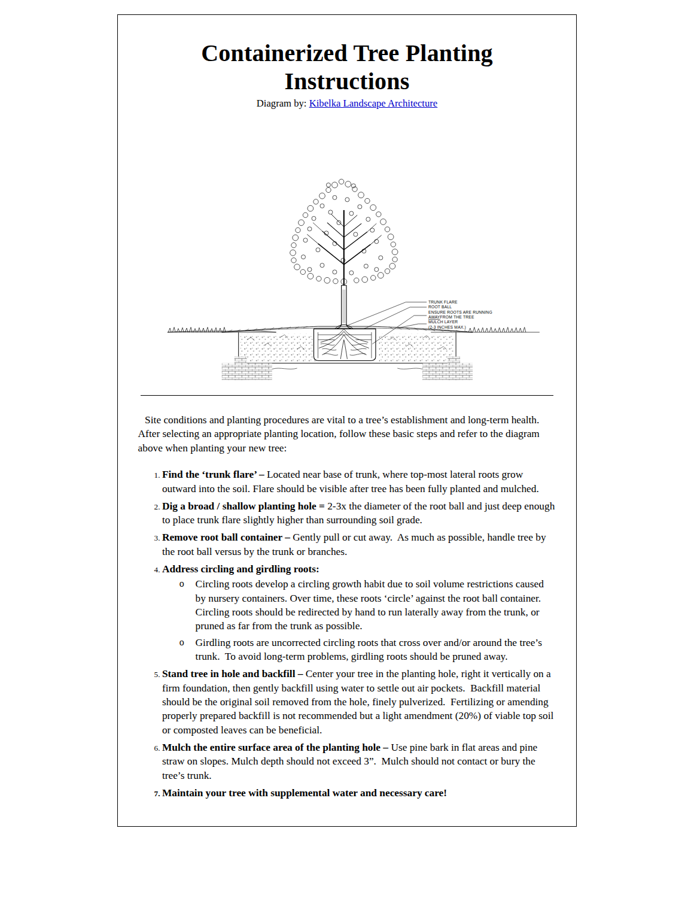Containerized Tree Planting Instructions
Diagram by: Kibelka Landscape Architecture
TRUNK FLARE ROOT BALL ENSURE ROOTS ARE RUNNING AWAY FROM THE TREE MULCH LAYER (2-3 INCHES MAX.)
Site conditions and planting procedures are vital to a tree’s establishment and long-term health. After selecting an appropriate planting location, follow these basic steps and refer to the diagram above when planting your new tree:
Find the ‘trunk flare’ – Located near base of trunk, where top-most lateral roots grow outward into the soil. Flare should be visible after tree has been fully planted and mulched.
Dig a broad / shallow planting hole = 2-3x the diameter of the root ball and just deep enough to place trunk flare slightly higher than surrounding soil grade.
Remove root ball container – Gently pull or cut away. As much as possible, handle tree by the root ball versus by the trunk or branches.
Address circling and girdling roots:
Circling roots develop a circling growth habit due to soil volume restrictions caused by nursery containers. Over time, these roots ‘circle’ against the root ball container. Circling roots should be redirected by hand to run laterally away from the trunk, or pruned as far from the trunk as possible.
Girdling roots are uncorrected circling roots that cross over and/or around the tree’s trunk. To avoid long-term problems, girdling roots should be pruned away.
Stand tree in hole and backfill – Center your tree in the planting hole, right it vertically on a firm foundation, then gently backfill using water to settle out air pockets. Backfill material should be the original soil removed from the hole, finely pulverized. Fertilizing or amending properly prepared backfill is not recommended but a light amendment (20%) of viable top soil or composted leaves can be beneficial.
Mulch the entire surface area of the planting hole – Use pine bark in flat areas and pine straw on slopes. Mulch depth should not exceed 3”. Mulch should not contact or bury the tree’s trunk.
Maintain your tree with supplemental water and necessary care!